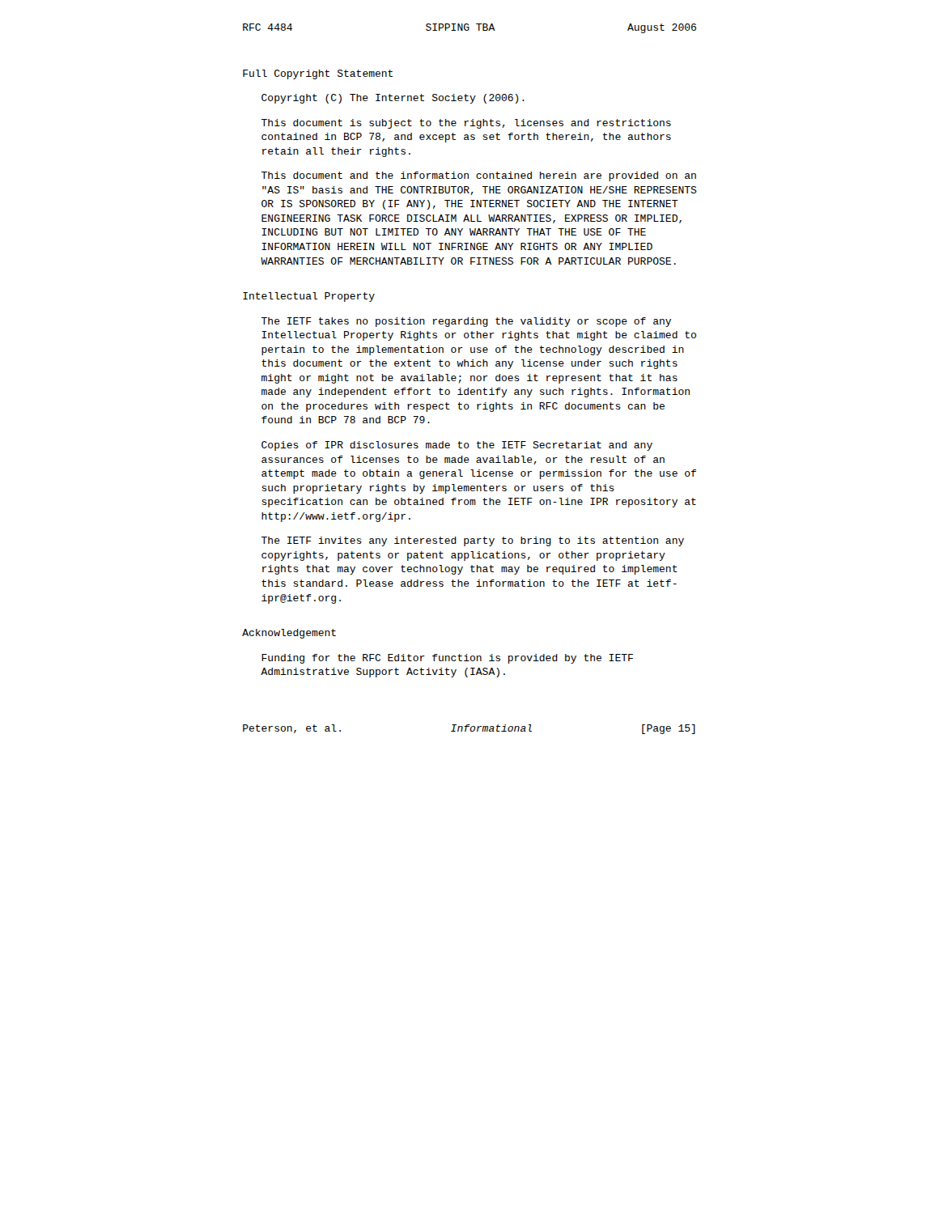RFC 4484 SIPPING TBA August 2006
Full Copyright Statement
Copyright (C) The Internet Society (2006).
This document is subject to the rights, licenses and restrictions contained in BCP 78, and except as set forth therein, the authors retain all their rights.
This document and the information contained herein are provided on an "AS IS" basis and THE CONTRIBUTOR, THE ORGANIZATION HE/SHE REPRESENTS OR IS SPONSORED BY (IF ANY), THE INTERNET SOCIETY AND THE INTERNET ENGINEERING TASK FORCE DISCLAIM ALL WARRANTIES, EXPRESS OR IMPLIED, INCLUDING BUT NOT LIMITED TO ANY WARRANTY THAT THE USE OF THE INFORMATION HEREIN WILL NOT INFRINGE ANY RIGHTS OR ANY IMPLIED WARRANTIES OF MERCHANTABILITY OR FITNESS FOR A PARTICULAR PURPOSE.
Intellectual Property
The IETF takes no position regarding the validity or scope of any Intellectual Property Rights or other rights that might be claimed to pertain to the implementation or use of the technology described in this document or the extent to which any license under such rights might or might not be available; nor does it represent that it has made any independent effort to identify any such rights. Information on the procedures with respect to rights in RFC documents can be found in BCP 78 and BCP 79.
Copies of IPR disclosures made to the IETF Secretariat and any assurances of licenses to be made available, or the result of an attempt made to obtain a general license or permission for the use of such proprietary rights by implementers or users of this specification can be obtained from the IETF on-line IPR repository at http://www.ietf.org/ipr.
The IETF invites any interested party to bring to its attention any copyrights, patents or patent applications, or other proprietary rights that may cover technology that may be required to implement this standard. Please address the information to the IETF at ietf-ipr@ietf.org.
Acknowledgement
Funding for the RFC Editor function is provided by the IETF Administrative Support Activity (IASA).
Peterson, et al. Informational [Page 15]